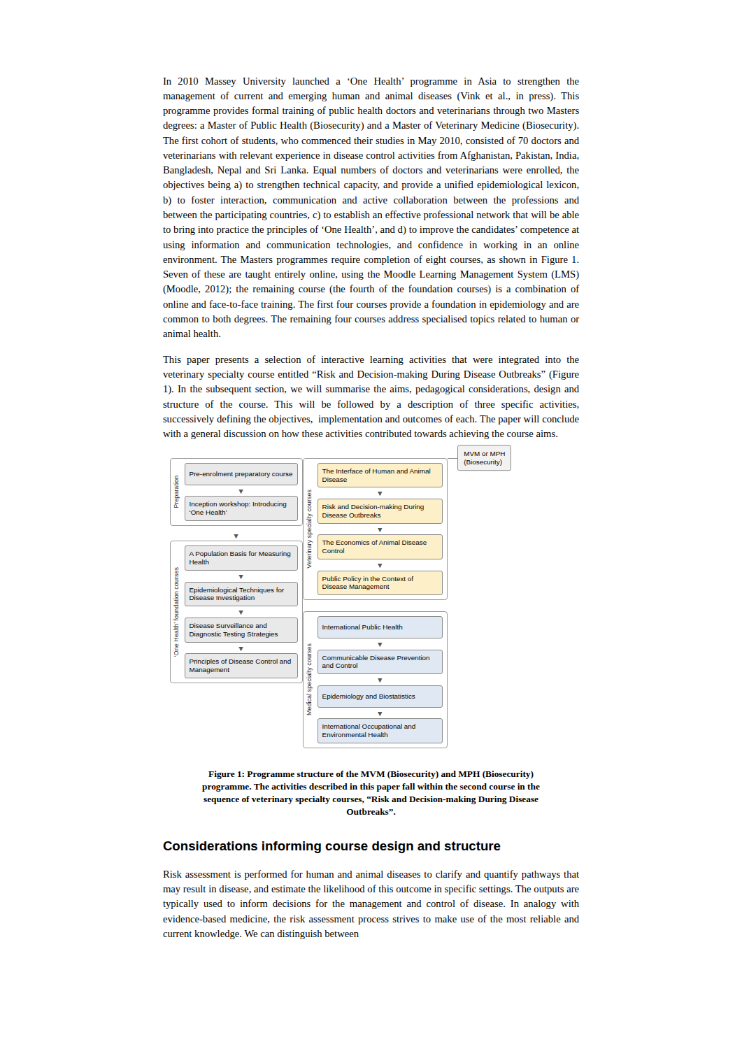In 2010 Massey University launched a ‘One Health’ programme in Asia to strengthen the management of current and emerging human and animal diseases (Vink et al., in press). This programme provides formal training of public health doctors and veterinarians through two Masters degrees: a Master of Public Health (Biosecurity) and a Master of Veterinary Medicine (Biosecurity). The first cohort of students, who commenced their studies in May 2010, consisted of 70 doctors and veterinarians with relevant experience in disease control activities from Afghanistan, Pakistan, India, Bangladesh, Nepal and Sri Lanka. Equal numbers of doctors and veterinarians were enrolled, the objectives being a) to strengthen technical capacity, and provide a unified epidemiological lexicon, b) to foster interaction, communication and active collaboration between the professions and between the participating countries, c) to establish an effective professional network that will be able to bring into practice the principles of ‘One Health’, and d) to improve the candidates’ competence at using information and communication technologies, and confidence in working in an online environment. The Masters programmes require completion of eight courses, as shown in Figure 1. Seven of these are taught entirely online, using the Moodle Learning Management System (LMS) (Moodle, 2012); the remaining course (the fourth of the foundation courses) is a combination of online and face-to-face training. The first four courses provide a foundation in epidemiology and are common to both degrees. The remaining four courses address specialised topics related to human or animal health.
This paper presents a selection of interactive learning activities that were integrated into the veterinary specialty course entitled “Risk and Decision-making During Disease Outbreaks” (Figure 1). In the subsequent section, we will summarise the aims, pedagogical considerations, design and structure of the course. This will be followed by a description of three specific activities, successively defining the objectives, implementation and outcomes of each. The paper will conclude with a general discussion on how these activities contributed towards achieving the course aims.
| Preparation Pre-enrolment preparatory course ▼ Inception workshop: Introducing ‘One Health’ ▼ ‘One Health’ foundation courses A Population Basis for Measuring Health ▼ Epidemiological Techniques for Disease Investigation ▼ Disease Surveillance and Diagnostic Testing Strategies ▼ Principles of Disease Control and Management | Veterinary specialty courses The Interface of Human and Animal Disease ▼ Risk and Decision-making During Disease Outbreaks ▼ The Economics of Animal Disease Control ▼ Public Policy in the Context of Disease Management Medical specialty courses International Public Health ▼ Communicable Disease Prevention and Control ▼ Epidemiology and Biostatistics ▼ International Occupational and Environmental Health | MVM or MPH (Biosecurity) |
Figure 1: Programme structure of the MVM (Biosecurity) and MPH (Biosecurity) programme. The activities described in this paper fall within the second course in the sequence of veterinary specialty courses, “Risk and Decision-making During Disease Outbreaks”.
Considerations informing course design and structure
Risk assessment is performed for human and animal diseases to clarify and quantify pathways that may result in disease, and estimate the likelihood of this outcome in specific settings. The outputs are typically used to inform decisions for the management and control of disease. In analogy with evidence-based medicine, the risk assessment process strives to make use of the most reliable and current knowledge. We can distinguish between